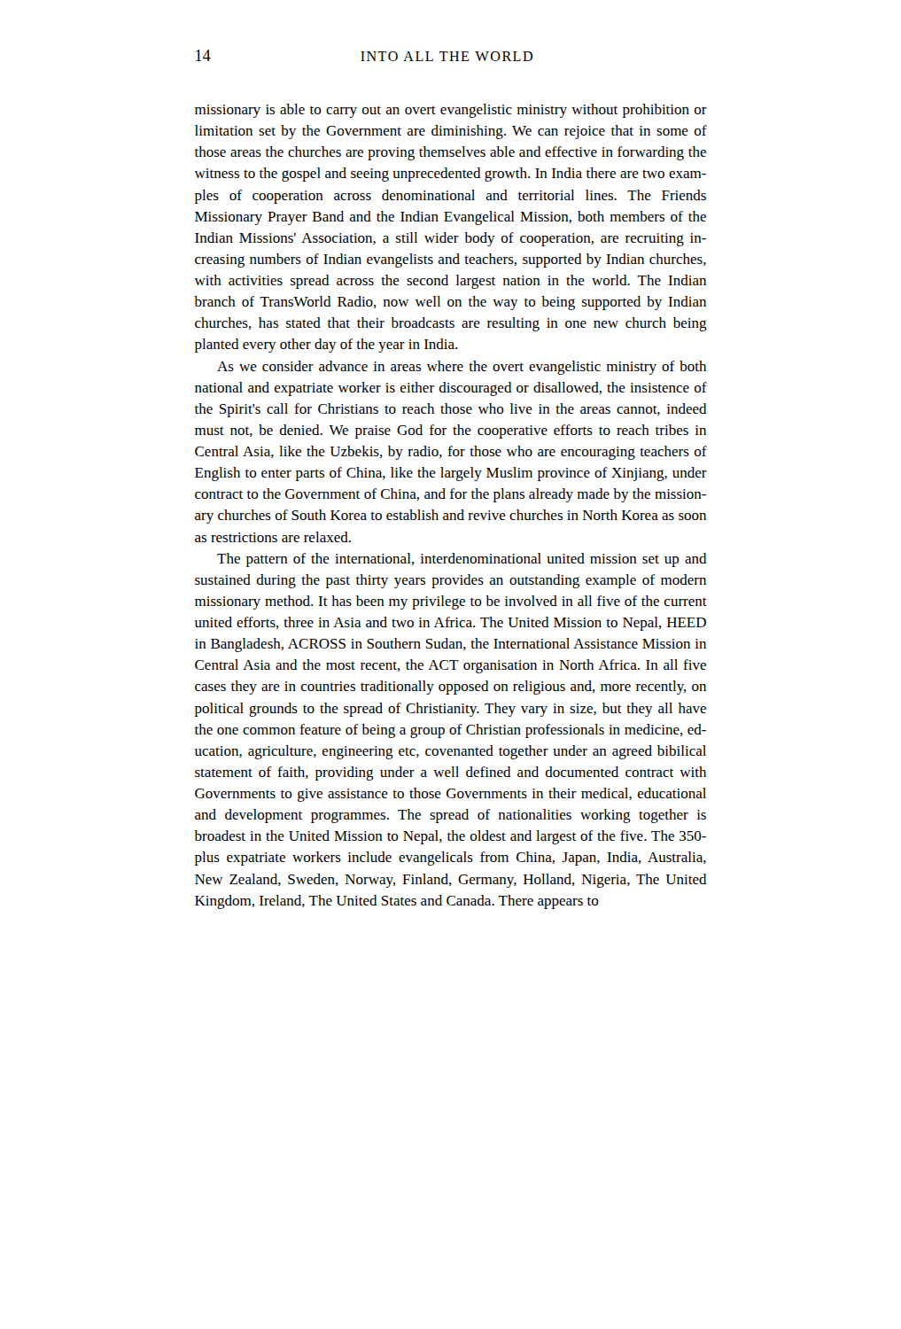14 Into All the World
missionary is able to carry out an overt evangelistic ministry without prohibition or limitation set by the Government are diminishing. We can rejoice that in some of those areas the churches are proving themselves able and effective in forwarding the witness to the gospel and seeing unprecedented growth. In India there are two examples of cooperation across denominational and territorial lines. The Friends Missionary Prayer Band and the Indian Evangelical Mission, both members of the Indian Missions' Association, a still wider body of cooperation, are recruiting increasing numbers of Indian evangelists and teachers, supported by Indian churches, with activities spread across the second largest nation in the world. The Indian branch of TransWorld Radio, now well on the way to being supported by Indian churches, has stated that their broadcasts are resulting in one new church being planted every other day of the year in India.
As we consider advance in areas where the overt evangelistic ministry of both national and expatriate worker is either discouraged or disallowed, the insistence of the Spirit's call for Christians to reach those who live in the areas cannot, indeed must not, be denied. We praise God for the cooperative efforts to reach tribes in Central Asia, like the Uzbekis, by radio, for those who are encouraging teachers of English to enter parts of China, like the largely Muslim province of Xinjiang, under contract to the Government of China, and for the plans already made by the missionary churches of South Korea to establish and revive churches in North Korea as soon as restrictions are relaxed.
The pattern of the international, interdenominational united mission set up and sustained during the past thirty years provides an outstanding example of modern missionary method. It has been my privilege to be involved in all five of the current united efforts, three in Asia and two in Africa. The United Mission to Nepal, HEED in Bangladesh, ACROSS in Southern Sudan, the International Assistance Mission in Central Asia and the most recent, the ACT organisation in North Africa. In all five cases they are in countries traditionally opposed on religious and, more recently, on political grounds to the spread of Christianity. They vary in size, but they all have the one common feature of being a group of Christian professionals in medicine, education, agriculture, engineering etc, covenanted together under an agreed bibilical statement of faith, providing under a well defined and documented contract with Governments to give assistance to those Governments in their medical, educational and development programmes. The spread of nationalities working together is broadest in the United Mission to Nepal, the oldest and largest of the five. The 350-plus expatriate workers include evangelicals from China, Japan, India, Australia, New Zealand, Sweden, Norway, Finland, Germany, Holland, Nigeria, The United Kingdom, Ireland, The United States and Canada. There appears to